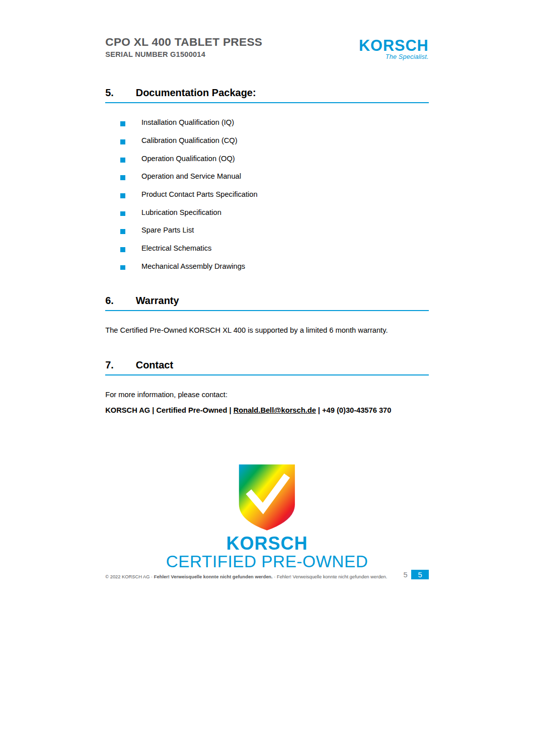CPO XL 400 TABLET PRESS
SERIAL NUMBER G1500014
KORSCH
The Specialist.
5. Documentation Package:
Installation Qualification (IQ)
Calibration Qualification (CQ)
Operation Qualification (OQ)
Operation and Service Manual
Product Contact Parts Specification
Lubrication Specification
Spare Parts List
Electrical Schematics
Mechanical Assembly Drawings
6. Warranty
The Certified Pre-Owned KORSCH XL 400 is supported by a limited 6 month warranty.
7. Contact
For more information, please contact:
KORSCH AG | Certified Pre-Owned | Ronald.Bell@korsch.de | +49 (0)30-43576 370
KORSCH
CERTIFIED PRE-OWNED
© 2022 KORSCH AG · Fehler! Verweisquelle konnte nicht gefunden werden. · Fehler! Verweisquelle konnte nicht gefunden werden.
5 5